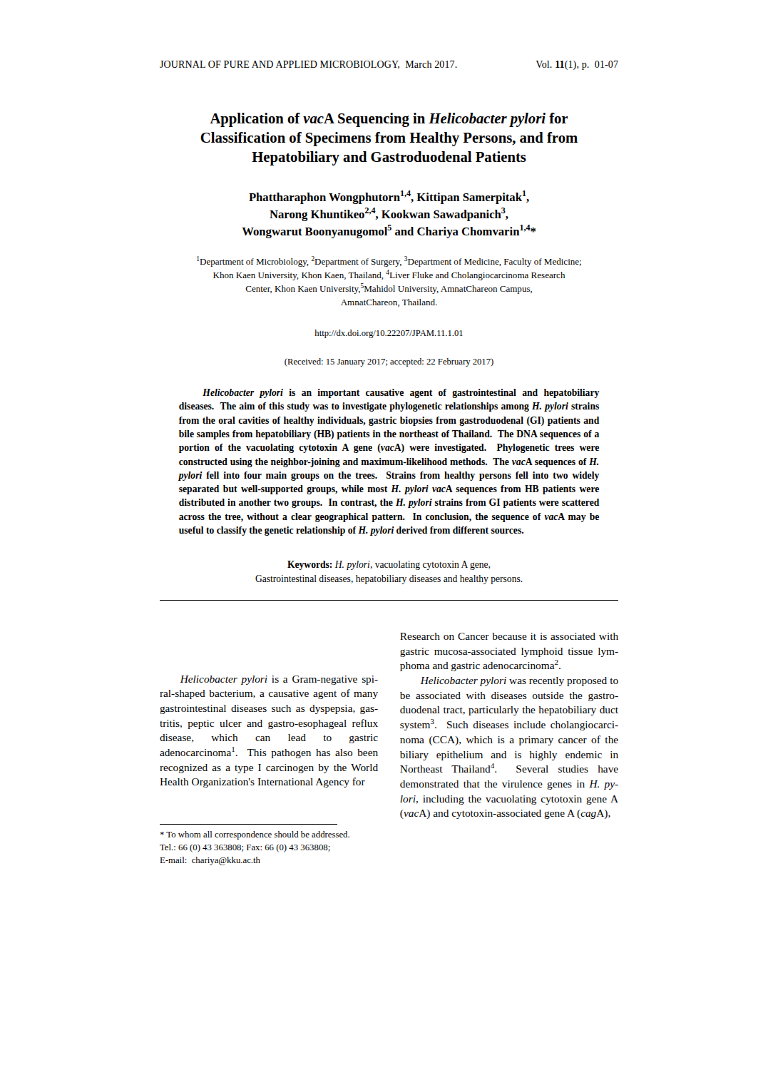JOURNAL OF PURE AND APPLIED MICROBIOLOGY, March 2017.
Vol. 11(1), p. 01-07
Application of vac A Sequencing in Helicobacter pylori for Classification of Specimens from Healthy Persons, and from Hepatobiliary and Gastroduodenal Patients
Phattharaphon Wongphutorn1,4, Kittipan Samerpitak1,
Narong Khuntikeo2,4, Kookwan Sawadpanich3,
Wongwarut Boonyanugomol5 and Chariya Chomvarin1,4*
1Department of Microbiology, 2Department of Surgery, 3Department of Medicine, Faculty of Medicine;
Khon Kaen University, Khon Kaen, Thailand, 4Liver Fluke and Cholangiocarcinoma Research
Center, Khon Kaen University,5Mahidol University, AmnatChareon Campus,
AmnatChareon, Thailand.
http://dx.doi.org/10.22207/JPAM.11.1.01
(Received: 15 January 2017; accepted: 22 February 2017)
Helicobacter pylori is an important causative agent of gastrointestinal and hepatobiliary diseases. The aim of this study was to investigate phylogenetic relationships among H. pylori strains from the oral cavities of healthy individuals, gastric biopsies from gastroduodenal (GI) patients and bile samples from hepatobiliary (HB) patients in the northeast of Thailand. The DNA sequences of a portion of the vacuolating cytotoxin A gene (vac A) were investigated. Phylogenetic trees were constructed using the neighbor-joining and maximum-likelihood methods. The vac A sequences of H. pylori fell into four main groups on the trees. Strains from healthy persons fell into two widely separated but well-supported groups, while most H. pylori vac A sequences from HB patients were distributed in another two groups. In contrast, the H. pylori strains from GI patients were scattered across the tree, without a clear geographical pattern. In conclusion, the sequence of vac A may be useful to classify the genetic relationship of H. pylori derived from different sources.
Keywords: H. pylori, vacuolating cytotoxin A gene,
Gastrointestinal diseases, hepatobiliary diseases and healthy persons.
Helicobacter pylori is a Gram-negative spiral-shaped bacterium, a causative agent of many gastrointestinal diseases such as dyspepsia, gastritis, peptic ulcer and gastro-esophageal reflux disease, which can lead to gastric adenocarcinoma1. This pathogen has also been recognized as a type I carcinogen by the World Health Organization's International Agency for
* To whom all correspondence should be addressed.
Tel.: 66 (0) 43 363808; Fax: 66 (0) 43 363808;
E-mail: chariya@kku.ac.th
Research on Cancer because it is associated with gastric mucosa-associated lymphoid tissue lymphoma and gastric adenocarcinoma2.
Helicobacter pylori was recently proposed to be associated with diseases outside the gastroduodenal tract, particularly the hepatobiliary duct system3. Such diseases include cholangiocarcinoma (CCA), which is a primary cancer of the biliary epithelium and is highly endemic in Northeast Thailand4. Several studies have demonstrated that the virulence genes in H. pylori, including the vacuolating cytotoxin gene A (vac A) and cytotoxin-associated gene A (cag A),